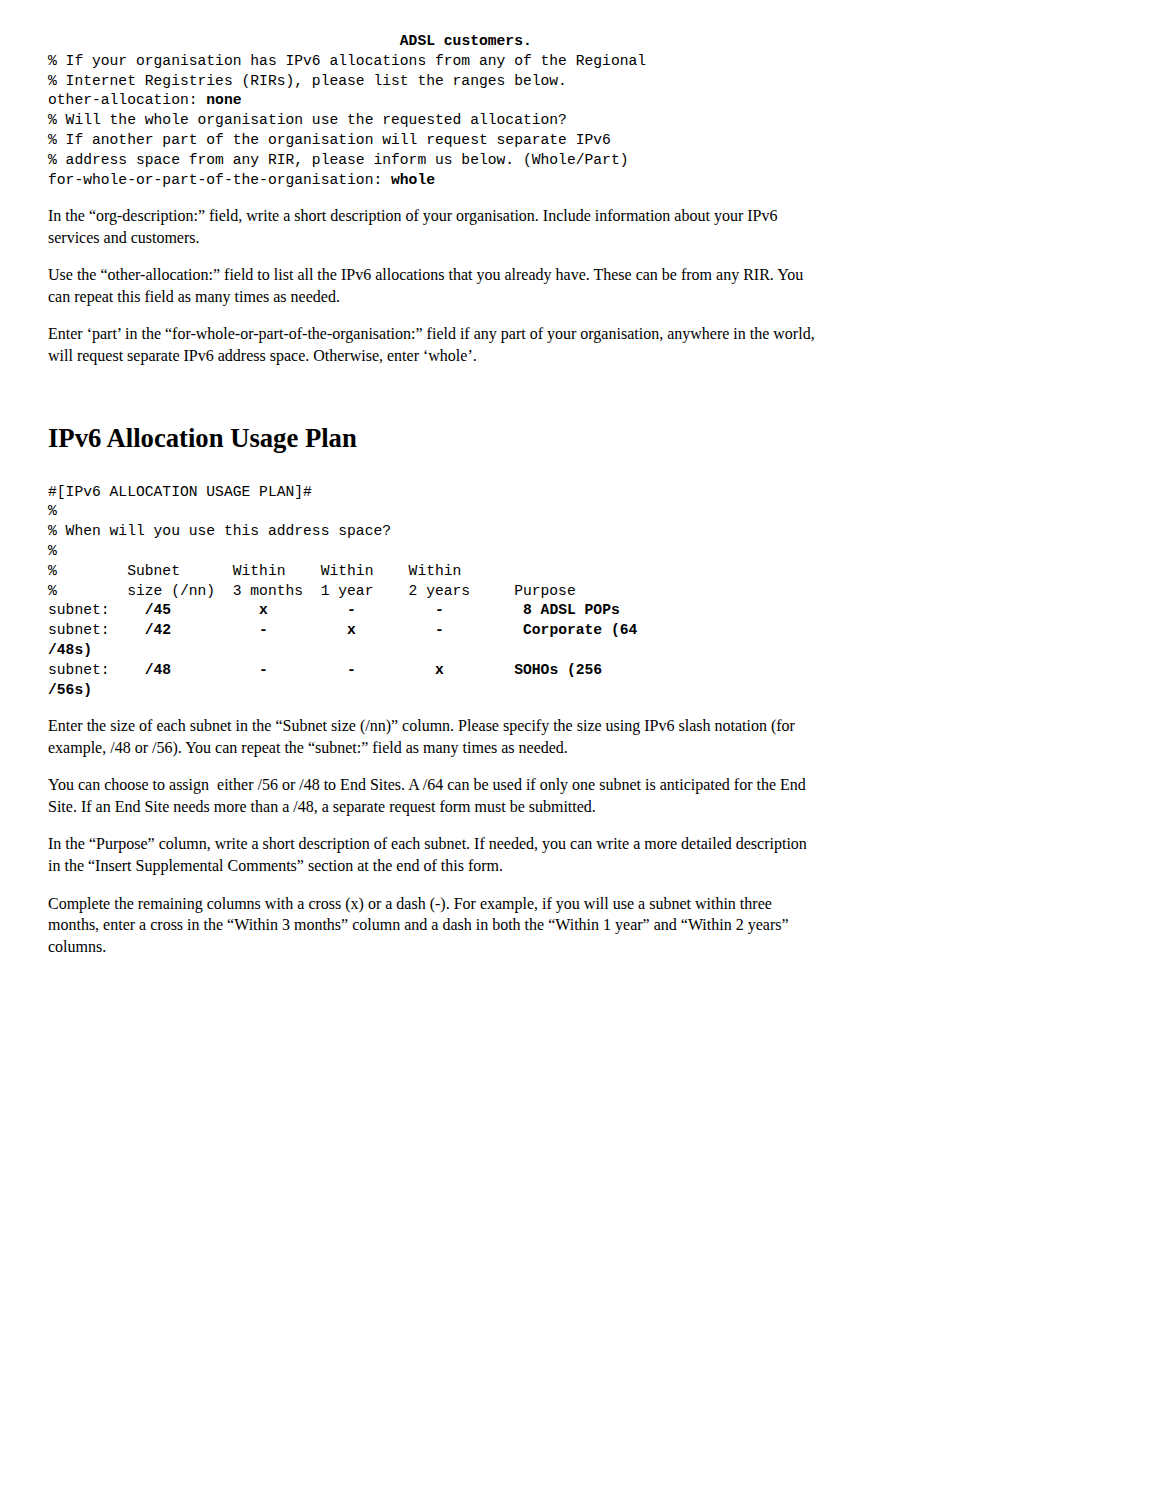ADSL customers.
% If your organisation has IPv6 allocations from any of the Regional
% Internet Registries (RIRs), please list the ranges below.
other-allocation: none
% Will the whole organisation use the requested allocation?
% If another part of the organisation will request separate IPv6
% address space from any RIR, please inform us below. (Whole/Part)
for-whole-or-part-of-the-organisation: whole
In the “org-description:” field, write a short description of your organisation. Include information about your IPv6 services and customers.
Use the “other-allocation:” field to list all the IPv6 allocations that you already have. These can be from any RIR. You can repeat this field as many times as needed.
Enter ‘part’ in the “for-whole-or-part-of-the-organisation:” field if any part of your organisation, anywhere in the world, will request separate IPv6 address space. Otherwise, enter ‘whole’.
IPv6 Allocation Usage Plan
#[IPv6 ALLOCATION USAGE PLAN]#
%
% When will you use this address space?
%
%        Subnet      Within    Within    Within
%        size (/nn)  3 months  1 year    2 years     Purpose
subnet:    /45          x         -         -         8 ADSL POPs
subnet:    /42          -         x         -         Corporate (64
/48s)
subnet:    /48          -         -         x        SOHOs (256
/56s)
Enter the size of each subnet in the “Subnet size (/nn)” column. Please specify the size using IPv6 slash notation (for example, /48 or /56). You can repeat the “subnet:” field as many times as needed.
You can choose to assign either /56 or /48 to End Sites. A /64 can be used if only one subnet is anticipated for the End Site. If an End Site needs more than a /48, a separate request form must be submitted.
In the “Purpose” column, write a short description of each subnet. If needed, you can write a more detailed description in the “Insert Supplemental Comments” section at the end of this form.
Complete the remaining columns with a cross (x) or a dash (-). For example, if you will use a subnet within three months, enter a cross in the “Within 3 months” column and a dash in both the “Within 1 year” and “Within 2 years” columns.